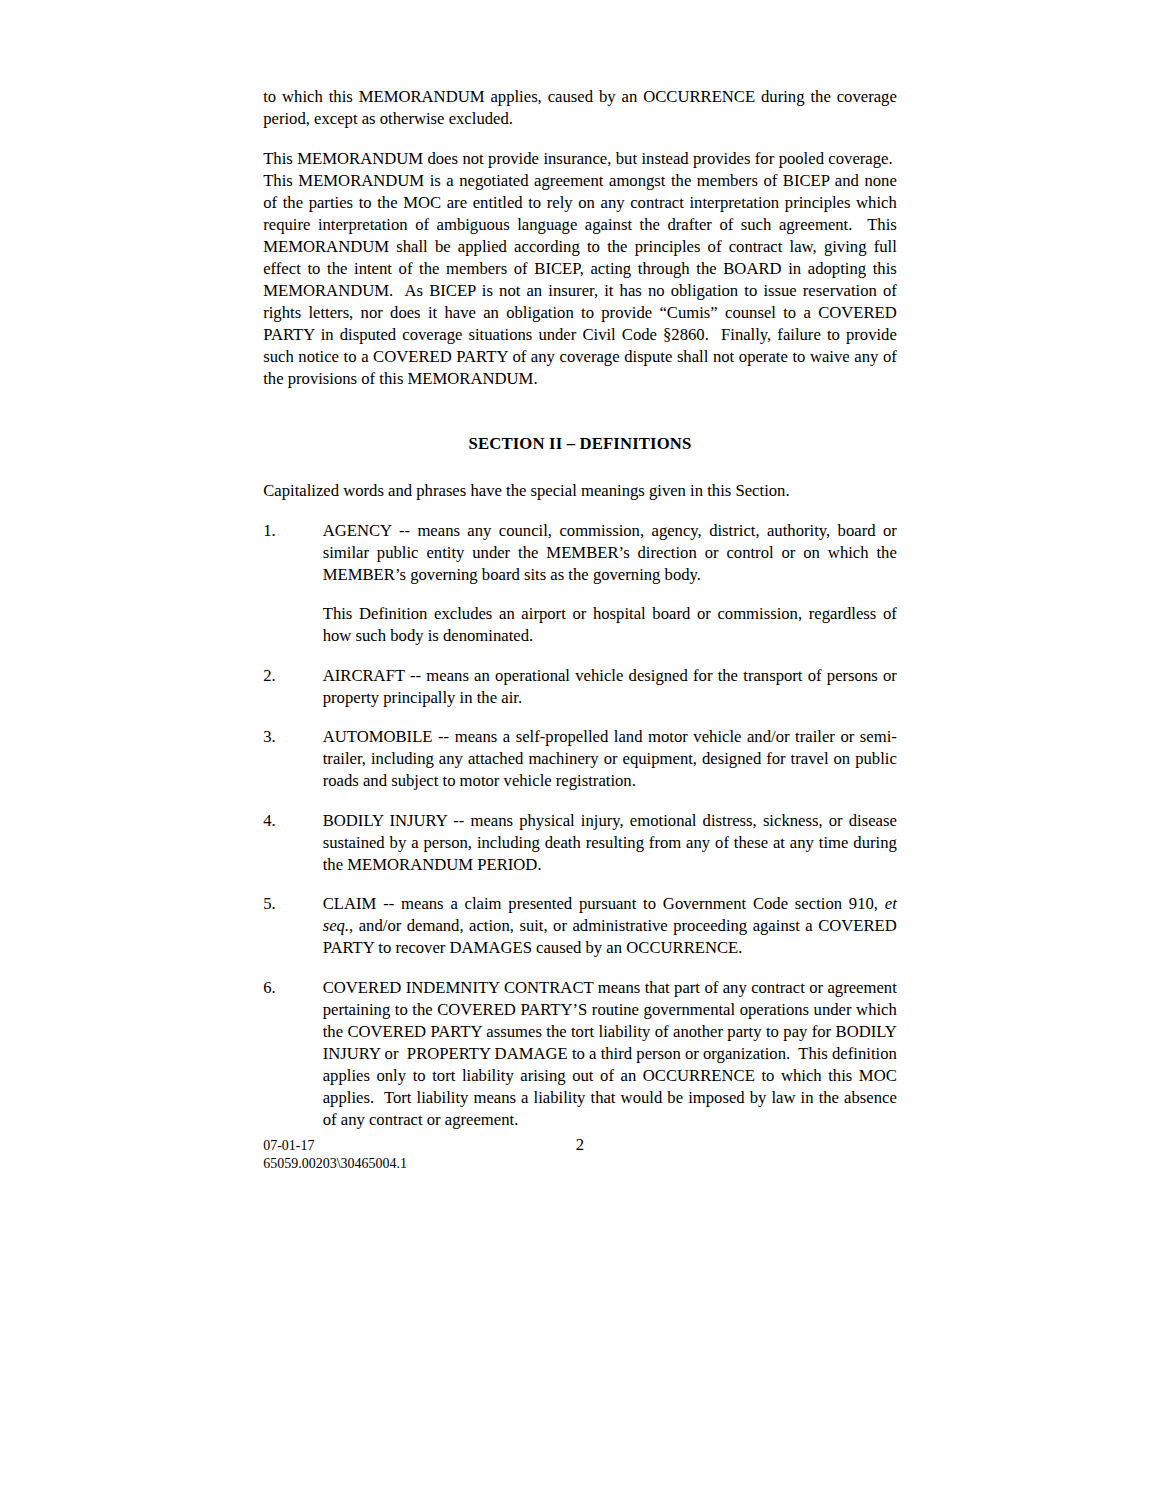to which this MEMORANDUM applies, caused by an OCCURRENCE during the coverage period, except as otherwise excluded.
This MEMORANDUM does not provide insurance, but instead provides for pooled coverage. This MEMORANDUM is a negotiated agreement amongst the members of BICEP and none of the parties to the MOC are entitled to rely on any contract interpretation principles which require interpretation of ambiguous language against the drafter of such agreement. This MEMORANDUM shall be applied according to the principles of contract law, giving full effect to the intent of the members of BICEP, acting through the BOARD in adopting this MEMORANDUM. As BICEP is not an insurer, it has no obligation to issue reservation of rights letters, nor does it have an obligation to provide “Cumis” counsel to a COVERED PARTY in disputed coverage situations under Civil Code §2860. Finally, failure to provide such notice to a COVERED PARTY of any coverage dispute shall not operate to waive any of the provisions of this MEMORANDUM.
SECTION II – DEFINITIONS
Capitalized words and phrases have the special meanings given in this Section.
1.
AGENCY -- means any council, commission, agency, district, authority, board or similar public entity under the MEMBER’s direction or control or on which the MEMBER’s governing board sits as the governing body.
This Definition excludes an airport or hospital board or commission, regardless of how such body is denominated.
2.
AIRCRAFT -- means an operational vehicle designed for the transport of persons or property principally in the air.
3.
AUTOMOBILE -- means a self-propelled land motor vehicle and/or trailer or semi-trailer, including any attached machinery or equipment, designed for travel on public roads and subject to motor vehicle registration.
4.
BODILY INJURY -- means physical injury, emotional distress, sickness, or disease sustained by a person, including death resulting from any of these at any time during the MEMORANDUM PERIOD.
5.
CLAIM -- means a claim presented pursuant to Government Code section 910, et seq., and/or demand, action, suit, or administrative proceeding against a COVERED PARTY to recover DAMAGES caused by an OCCURRENCE.
6.
COVERED INDEMNITY CONTRACT means that part of any contract or agreement pertaining to the COVERED PARTY’S routine governmental operations under which the COVERED PARTY assumes the tort liability of another party to pay for BODILY INJURY or PROPERTY DAMAGE to a third person or organization. This definition applies only to tort liability arising out of an OCCURRENCE to which this MOC applies. Tort liability means a liability that would be imposed by law in the absence of any contract or agreement.
2
07-01-17
65059.00203\30465004.1